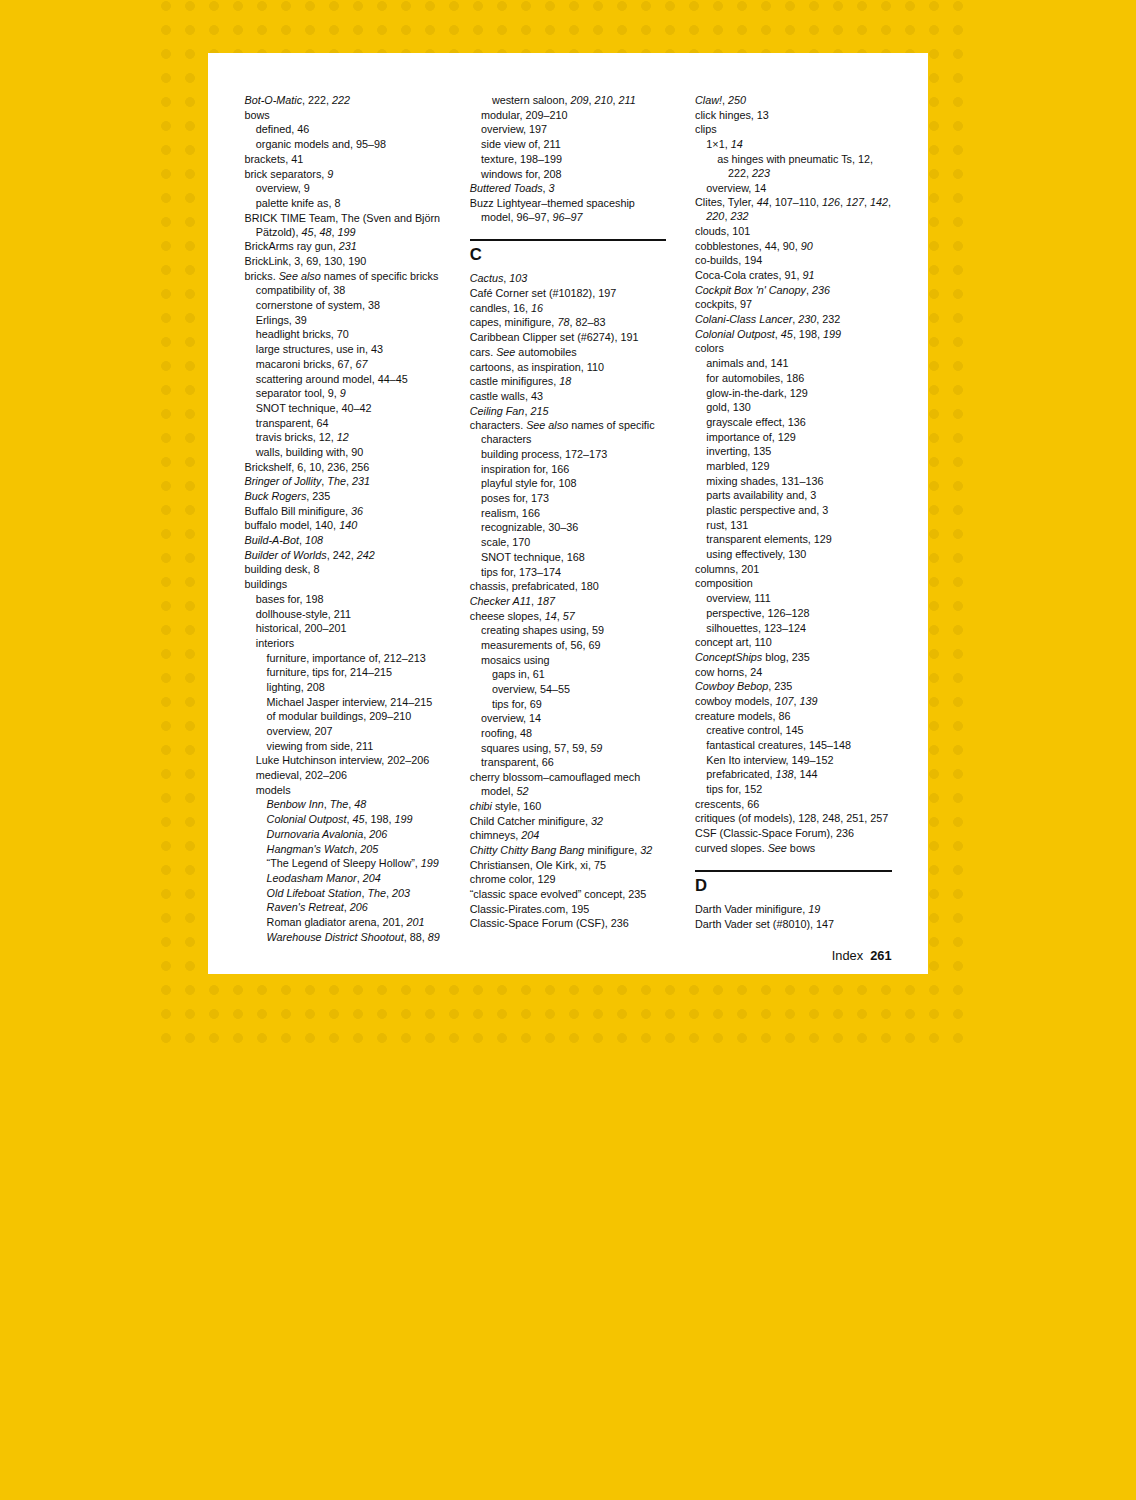Bot-O-Matic, 222, 222
bows
defined, 46
organic models and, 95–98
brackets, 41
brick separators, 9
overview, 9
palette knife as, 8
BRICK TIME Team, The (Sven and Björn Pätzold), 45, 48, 199
BrickArms ray gun, 231
BrickLink, 3, 69, 130, 190
bricks. See also names of specific bricks
compatibility of, 38
cornerstone of system, 38
Erlings, 39
headlight bricks, 70
large structures, use in, 43
macaroni bricks, 67, 67
scattering around model, 44–45
separator tool, 9, 9
SNOT technique, 40–42
transparent, 64
travis bricks, 12, 12
walls, building with, 90
Brickshelf, 6, 10, 236, 256
Bringer of Jollity, The, 231
Buck Rogers, 235
Buffalo Bill minifigure, 36
buffalo model, 140, 140
Build-A-Bot, 108
Builder of Worlds, 242, 242
building desk, 8
buildings
bases for, 198
dollhouse-style, 211
historical, 200–201
interiors
furniture, importance of, 212–213
furniture, tips for, 214–215
lighting, 208
Michael Jasper interview, 214–215
of modular buildings, 209–210
overview, 207
viewing from side, 211
Luke Hutchinson interview, 202–206
medieval, 202–206
models
Benbow Inn, The, 48
Colonial Outpost, 45, 198, 199
Durnovaria Avalonia, 206
Hangman's Watch, 205
“The Legend of Sleepy Hollow”, 199
Leodasham Manor, 204
Old Lifeboat Station, The, 203
Raven's Retreat, 206
Roman gladiator arena, 201, 201
Warehouse District Shootout, 88, 89
western saloon, 209, 210, 211
modular, 209–210
overview, 197
side view of, 211
texture, 198–199
windows for, 208
Buttered Toads, 3
Buzz Lightyear–themed spaceship model, 96–97, 96–97
C
Cactus, 103
Café Corner set (#10182), 197
candles, 16, 16
capes, minifigure, 78, 82–83
Caribbean Clipper set (#6274), 191
cars. See automobiles
cartoons, as inspiration, 110
castle minifigures, 18
castle walls, 43
Ceiling Fan, 215
characters. See also names of specific characters
building process, 172–173
inspiration for, 166
playful style for, 108
poses for, 173
realism, 166
recognizable, 30–36
scale, 170
SNOT technique, 168
tips for, 173–174
chassis, prefabricated, 180
Checker A11, 187
cheese slopes, 14, 57
creating shapes using, 59
measurements of, 56, 69
mosaics using
gaps in, 61
overview, 54–55
tips for, 69
overview, 14
roofing, 48
squares using, 57, 59, 59
transparent, 66
cherry blossom–camouflaged mech model, 52
chibi style, 160
Child Catcher minifigure, 32
chimneys, 204
Chitty Chitty Bang Bang minifigure, 32
Christiansen, Ole Kirk, xi, 75
chrome color, 129
“classic space evolved” concept, 235
Classic-Pirates.com, 195
Classic-Space Forum (CSF), 236
Claw!, 250
click hinges, 13
clips
1×1, 14
as hinges with pneumatic Ts, 12, 222, 223
overview, 14
Clites, Tyler, 44, 107–110, 126, 127, 142, 220, 232
clouds, 101
cobblestones, 44, 90, 90
co-builds, 194
Coca-Cola crates, 91, 91
Cockpit Box 'n' Canopy, 236
cockpits, 97
Colani-Class Lancer, 230, 232
Colonial Outpost, 45, 198, 199
colors
animals and, 141
for automobiles, 186
glow-in-the-dark, 129
gold, 130
grayscale effect, 136
importance of, 129
inverting, 135
marbled, 129
mixing shades, 131–136
parts availability and, 3
plastic perspective and, 3
rust, 131
transparent elements, 129
using effectively, 130
columns, 201
composition
overview, 111
perspective, 126–128
silhouettes, 123–124
concept art, 110
ConceptShips blog, 235
cow horns, 24
Cowboy Bebop, 235
cowboy models, 107, 139
creature models, 86
creative control, 145
fantastical creatures, 145–148
Ken Ito interview, 149–152
prefabricated, 138, 144
tips for, 152
crescents, 66
critiques (of models), 128, 248, 251, 257
CSF (Classic-Space Forum), 236
curved slopes. See bows
D
Darth Vader minifigure, 19
Darth Vader set (#8010), 147
Index 261